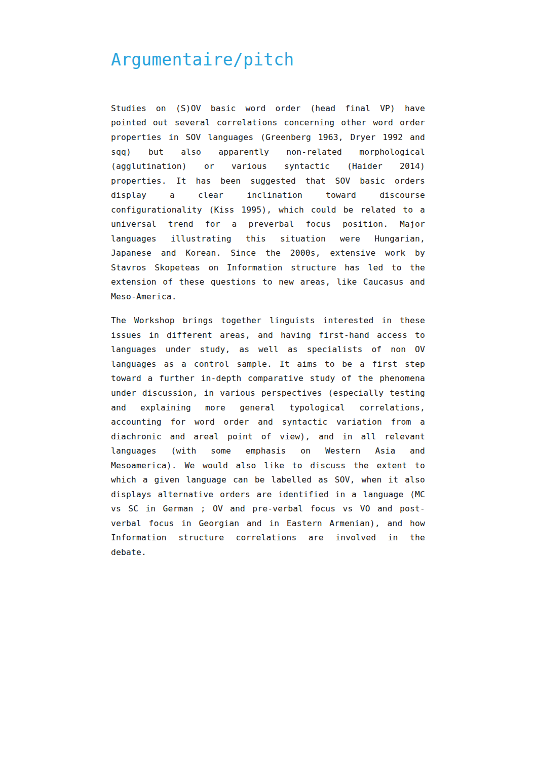Argumentaire/pitch
Studies on (S)OV basic word order (head final VP) have pointed out several correlations concerning other word order properties in SOV languages (Greenberg 1963, Dryer 1992 and sqq) but also apparently non-related morphological (agglutination) or various syntactic (Haider 2014) properties. It has been suggested that SOV basic orders display a clear inclination toward discourse configurationality (Kiss 1995), which could be related to a universal trend for a preverbal focus position. Major languages illustrating this situation were Hungarian, Japanese and Korean. Since the 2000s, extensive work by Stavros Skopeteas on Information structure has led to the extension of these questions to new areas, like Caucasus and Meso-America.
The Workshop brings together linguists interested in these issues in different areas, and having first-hand access to languages under study, as well as specialists of non OV languages as a control sample. It aims to be a first step toward a further in-depth comparative study of the phenomena under discussion, in various perspectives (especially testing and explaining more general typological correlations, accounting for word order and syntactic variation from a diachronic and areal point of view), and in all relevant languages (with some emphasis on Western Asia and Mesoamerica). We would also like to discuss the extent to which a given language can be labelled as SOV, when it also displays alternative orders are identified in a language (MC vs SC in German ; OV and pre-verbal focus vs VO and post-verbal focus in Georgian and in Eastern Armenian), and how Information structure correlations are involved in the debate.